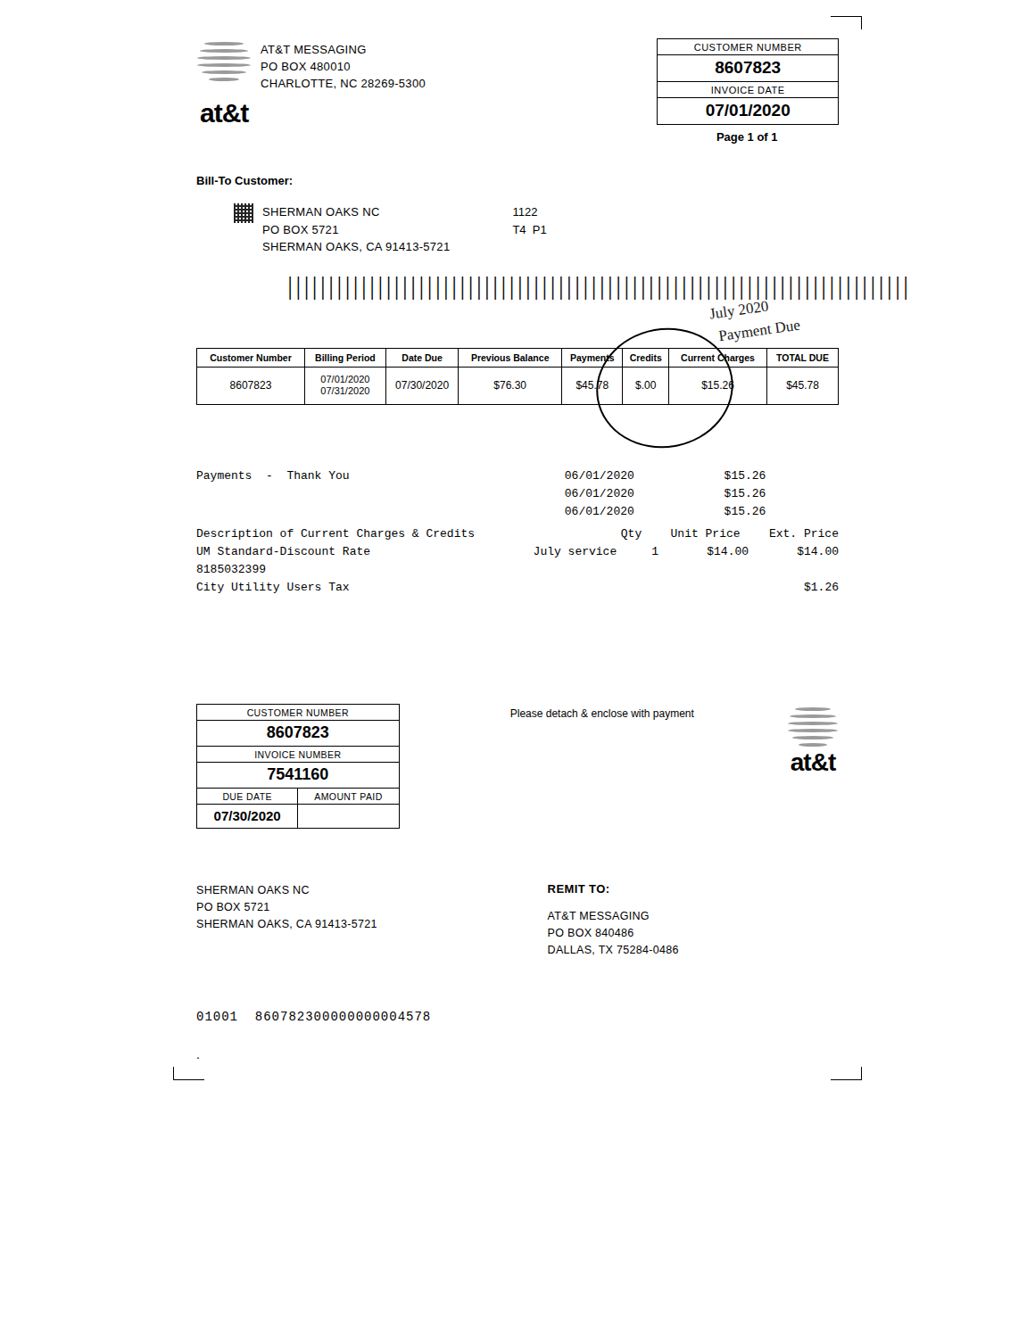AT&T MESSAGING
PO BOX 480010
CHARLOTTE, NC 28269-5300
at&t
CUSTOMER NUMBER
8607823
INVOICE DATE
07/01/2020
Page 1 of 1
Bill-To Customer:
SHERMAN OAKS NC
PO BOX 5721
SHERMAN OAKS, CA 91413-5721
1122
T4 P1
||||||||||||||||||||||||||||||||||||||||||||||||||||||||||||||||||||||||||||
July 2020
Payment Due
| Customer Number | Billing Period | Date Due | Previous Balance | Payments | Credits | Current Charges | TOTAL DUE |
| --- | --- | --- | --- | --- | --- | --- | --- |
| 8607823 | 07/01/2020 07/31/2020 | 07/30/2020 | $76.30 | $45.78 | $.00 | $15.26 | $45.78 |
Payments - Thank You
06/01/2020
$15.26
06/01/2020
$15.26
06/01/2020
$15.26
Description of Current Charges & Credits
Qty
Unit Price
Ext. Price
UM Standard-Discount Rate
July service
1
$14.00
$14.00
8185032399
City Utility Users Tax
$1.26
CUSTOMER NUMBER
8607823
INVOICE NUMBER
7541160
DUE DATE
AMOUNT PAID
07/30/2020
Please detach & enclose with payment
at&t
SHERMAN OAKS NC
PO BOX 5721
SHERMAN OAKS, CA 91413-5721
REMIT TO:
AT&T MESSAGING
PO BOX 840486
DALLAS, TX 75284-0486
01001 860782300000000004578
.